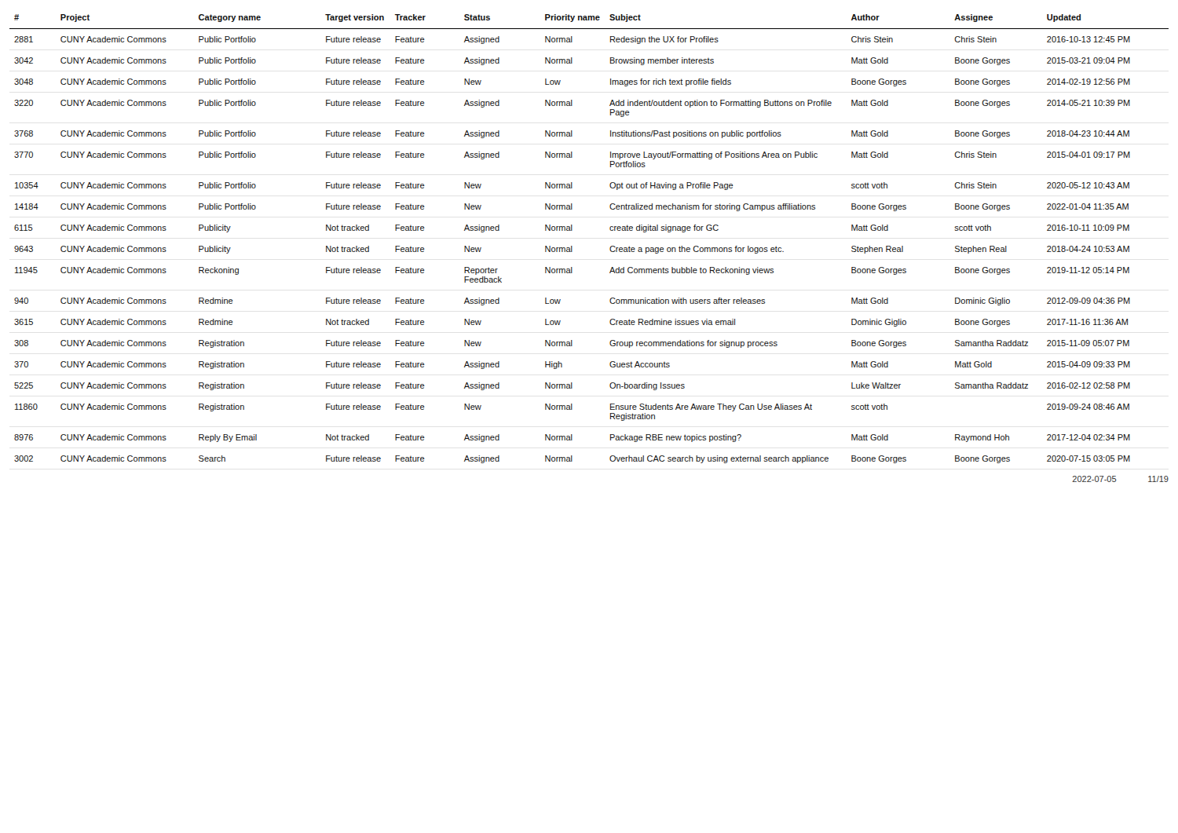| # | Project | Category name | Target version | Tracker | Status | Priority name | Subject | Author | Assignee | Updated |
| --- | --- | --- | --- | --- | --- | --- | --- | --- | --- | --- |
| 2881 | CUNY Academic Commons | Public Portfolio | Future release | Feature | Assigned | Normal | Redesign the UX for Profiles | Chris Stein | Chris Stein | 2016-10-13 12:45 PM |
| 3042 | CUNY Academic Commons | Public Portfolio | Future release | Feature | Assigned | Normal | Browsing member interests | Matt Gold | Boone Gorges | 2015-03-21 09:04 PM |
| 3048 | CUNY Academic Commons | Public Portfolio | Future release | Feature | New | Low | Images for rich text profile fields | Boone Gorges | Boone Gorges | 2014-02-19 12:56 PM |
| 3220 | CUNY Academic Commons | Public Portfolio | Future release | Feature | Assigned | Normal | Add indent/outdent option to Formatting Buttons on Profile Page | Matt Gold | Boone Gorges | 2014-05-21 10:39 PM |
| 3768 | CUNY Academic Commons | Public Portfolio | Future release | Feature | Assigned | Normal | Institutions/Past positions on public portfolios | Matt Gold | Boone Gorges | 2018-04-23 10:44 AM |
| 3770 | CUNY Academic Commons | Public Portfolio | Future release | Feature | Assigned | Normal | Improve Layout/Formatting of Positions Area on Public Portfolios | Matt Gold | Chris Stein | 2015-04-01 09:17 PM |
| 10354 | CUNY Academic Commons | Public Portfolio | Future release | Feature | New | Normal | Opt out of Having a Profile Page | scott voth | Chris Stein | 2020-05-12 10:43 AM |
| 14184 | CUNY Academic Commons | Public Portfolio | Future release | Feature | New | Normal | Centralized mechanism for storing Campus affiliations | Boone Gorges | Boone Gorges | 2022-01-04 11:35 AM |
| 6115 | CUNY Academic Commons | Publicity | Not tracked | Feature | Assigned | Normal | create digital signage for GC | Matt Gold | scott voth | 2016-10-11 10:09 PM |
| 9643 | CUNY Academic Commons | Publicity | Not tracked | Feature | New | Normal | Create a page on the Commons for logos etc. | Stephen Real | Stephen Real | 2018-04-24 10:53 AM |
| 11945 | CUNY Academic Commons | Reckoning | Future release | Feature | Reporter Feedback | Normal | Add Comments bubble to Reckoning views | Boone Gorges | Boone Gorges | 2019-11-12 05:14 PM |
| 940 | CUNY Academic Commons | Redmine | Future release | Feature | Assigned | Low | Communication with users after releases | Matt Gold | Dominic Giglio | 2012-09-09 04:36 PM |
| 3615 | CUNY Academic Commons | Redmine | Not tracked | Feature | New | Low | Create Redmine issues via email | Dominic Giglio | Boone Gorges | 2017-11-16 11:36 AM |
| 308 | CUNY Academic Commons | Registration | Future release | Feature | New | Normal | Group recommendations for signup process | Boone Gorges | Samantha Raddatz | 2015-11-09 05:07 PM |
| 370 | CUNY Academic Commons | Registration | Future release | Feature | Assigned | High | Guest Accounts | Matt Gold | Matt Gold | 2015-04-09 09:33 PM |
| 5225 | CUNY Academic Commons | Registration | Future release | Feature | Assigned | Normal | On-boarding Issues | Luke Waltzer | Samantha Raddatz | 2016-02-12 02:58 PM |
| 11860 | CUNY Academic Commons | Registration | Future release | Feature | New | Normal | Ensure Students Are Aware They Can Use Aliases At Registration | scott voth | | 2019-09-24 08:46 AM |
| 8976 | CUNY Academic Commons | Reply By Email | Not tracked | Feature | Assigned | Normal | Package RBE new topics posting? | Matt Gold | Raymond Hoh | 2017-12-04 02:34 PM |
| 3002 | CUNY Academic Commons | Search | Future release | Feature | Assigned | Normal | Overhaul CAC search by using external search appliance | Boone Gorges | Boone Gorges | 2020-07-15 03:05 PM |
2022-07-05 11/19